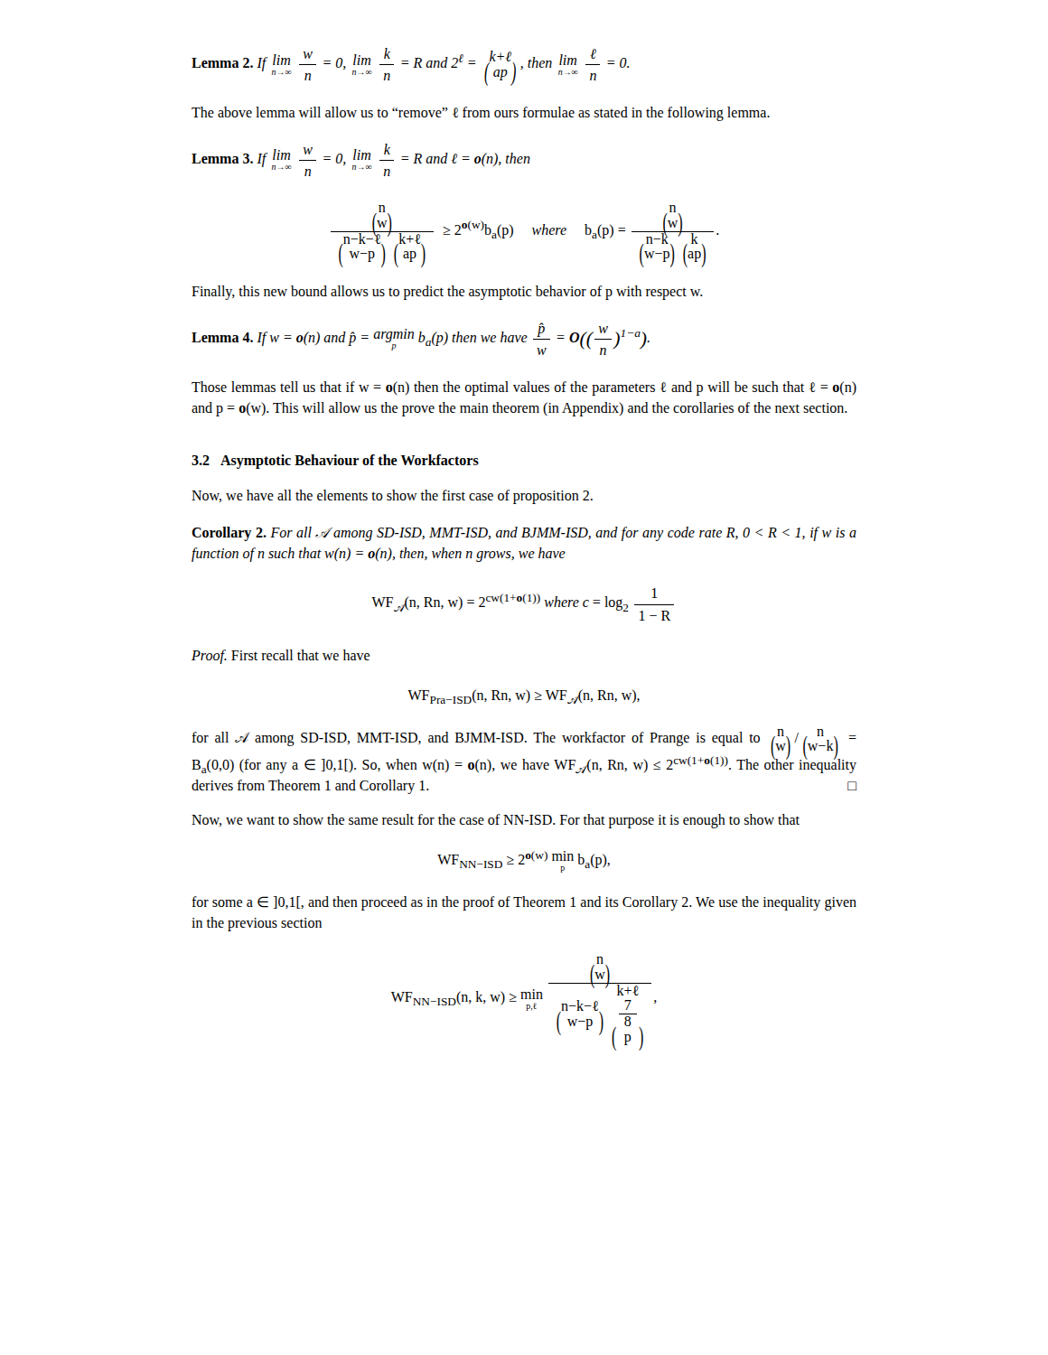Lemma 2. If lim n→∞ wn = 0, lim n→∞ kn = R and 2ℓ = (k+ℓ ap), then lim n→∞ ℓn = 0.
The above lemma will allow us to “remove” ℓ from ours formulae as stated in the following lemma.
Lemma 3. If lim n→∞ wn = 0, lim n→∞ kn = R and ℓ = o(n), then
(nw) (n−k−ℓ w−p)(k+ℓ ap) ≥ 2o(w)ba(p) where ba(p) = (nw) (n−k w−p)(kap) .
Finally, this new bound allows us to predict the asymptotic behavior of p with respect w.
Lemma 4. If w = o(n) and p̂ = argmin p ba(p) then we have p̂w = O((wn)1−a).
Those lemmas tell us that if w = o(n) then the optimal values of the parameters ℓ and p will be such that ℓ = o(n) and p = o(w). This will allow us the prove the main theorem (in Appendix) and the corollaries of the next section.
3.2 Asymptotic Behaviour of the Workfactors
Now, we have all the elements to show the first case of proposition 2.
Corollary 2. For all 𝒜 among SD-ISD, MMT-ISD, and BJMM-ISD, and for any code rate R, 0 < R < 1, if w is a function of n such that w(n) = o(n), then, when n grows, we have
WF𝒜(n, Rn, w) = 2cw(1+o(1)) where c = log2 11 − R
Proof. First recall that we have
WFPra−ISD(n, Rn, w) ≥ WF𝒜(n, Rn, w),
for all 𝒜 among SD-ISD, MMT-ISD, and BJMM-ISD. The workfactor of Prange is equal to (nw)/(nw−k) = Ba(0,0) (for any a ∈ ]0,1[). So, when w(n) = o(n), we have WF𝒜(n, Rn, w) ≤ 2cw(1+o(1)). The other inequality derives from Theorem 1 and Corollary 1. □
Now, we want to show the same result for the case of NN-ISD. For that purpose it is enough to show that
WFNN−ISD ≥ 2o(w) min p ba(p),
for some a ∈ ]0,1[, and then proceed as in the proof of Theorem 1 and its Corollary 2. We use the inequality given in the previous section
WFNN−ISD(n, k, w) ≥ min p,ℓ (nw) (n−k−ℓ w−p)(k+ℓ 78p) ,